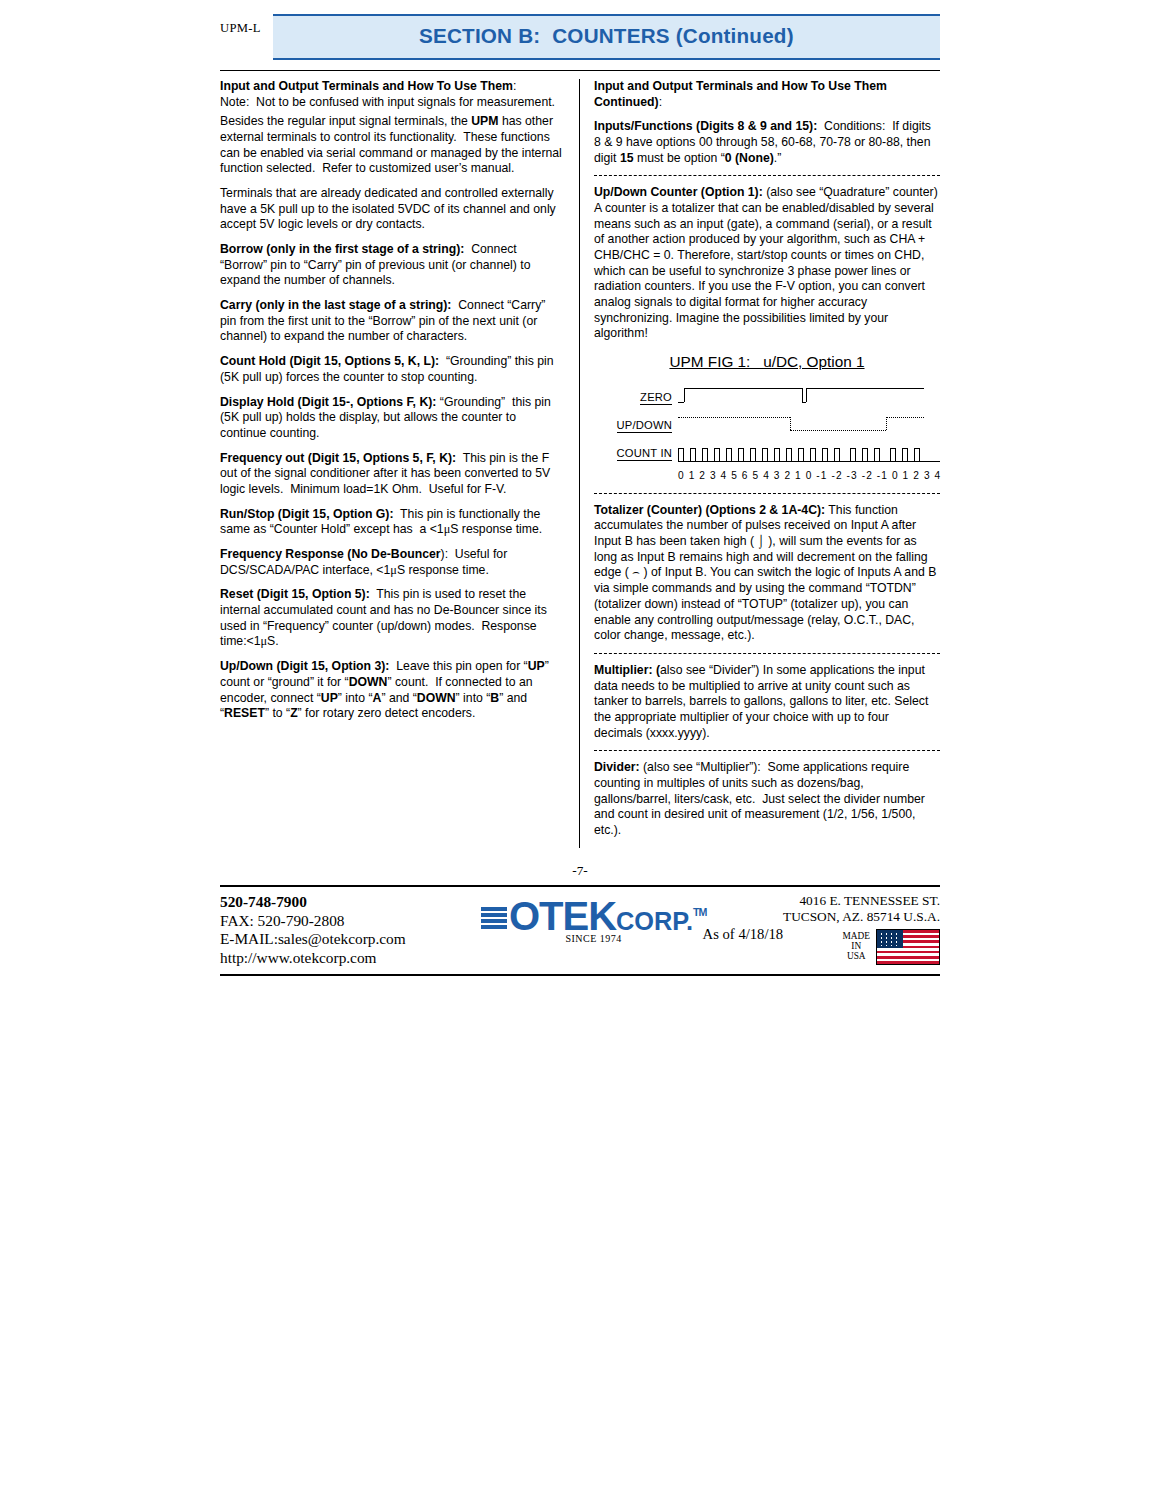UPM-L
SECTION B: COUNTERS (Continued)
Input and Output Terminals and How To Use Them:
Note: Not to be confused with input signals for measurement.
Besides the regular input signal terminals, the UPM has other external terminals to control its functionality. These functions can be enabled via serial command or managed by the internal function selected. Refer to customized user’s manual.
Terminals that are already dedicated and controlled externally have a 5K pull up to the isolated 5VDC of its channel and only accept 5V logic levels or dry contacts.
Borrow (only in the first stage of a string): Connect “Borrow” pin to “Carry” pin of previous unit (or channel) to expand the number of channels.
Carry (only in the last stage of a string): Connect “Carry” pin from the first unit to the “Borrow” pin of the next unit (or channel) to expand the number of characters.
Count Hold (Digit 15, Options 5, K, L): “Grounding” this pin (5K pull up) forces the counter to stop counting.
Display Hold (Digit 15-, Options F, K): “Grounding” this pin (5K pull up) holds the display, but allows the counter to continue counting.
Frequency out (Digit 15, Options 5, F, K): This pin is the F out of the signal conditioner after it has been converted to 5V logic levels. Minimum load=1K Ohm. Useful for F-V.
Run/Stop (Digit 15, Option G): This pin is functionally the same as “Counter Hold” except has a <1μ S response time.
Frequency Response (No De-Bouncer): Useful for DCS/SCADA/PAC interface, <1μ S response time.
Reset (Digit 15, Option 5): This pin is used to reset the internal accumulated count and has no De-Bouncer since its used in “Frequency” counter (up/down) modes. Response time:<1μ S.
Up/Down (Digit 15, Option 3): Leave this pin open for “UP” count or “ground” it for “DOWN” count. If connected to an encoder, connect “UP” into “A” and “DOWN” into “B” and “RESET” to “Z” for rotary zero detect encoders.
Input and Output Terminals and How To Use Them Continued):
Inputs/Functions (Digits 8 & 9 and 15): Conditions: If digits 8 & 9 have options 00 through 58, 60-68, 70-78 or 80-88, then digit 15 must be option “0 (None).”
Up/Down Counter (Option 1): (also see “Quadrature” counter) A counter is a totalizer that can be enabled/disabled by several means such as an input (gate), a command (serial), or a result of another action produced by your algorithm, such as CHA + CHB/CHC = 0. Therefore, start/stop counts or times on CHD, which can be useful to synchronize 3 phase power lines or radiation counters. If you use the F-V option, you can convert analog signals to digital format for higher accuracy synchronizing. Imagine the possibilities limited by your algorithm!
UPM FIG 1: u/DC, Option 1
ZERO
UP/DOWN
COUNT IN
0 1 2 3 4 5 6 5 4 3 2 1 0 -1 -2 -3 -2 -1 0 1 2 3 4
Totalizer (Counter) (Options 2 & 1A-4C): This function accumulates the number of pulses received on Input A after Input B has been taken high ( ⌡ ), will sum the events for as long as Input B remains high and will decrement on the falling edge ( ⌢ ) of Input B. You can switch the logic of Inputs A and B via simple commands and by using the command “TOTDN” (totalizer down) instead of “TOTUP” (totalizer up), you can enable any controlling output/message (relay, O.C.T., DAC, color change, message, etc.).
Multiplier: (also see “Divider”) In some applications the input data needs to be multiplied to arrive at unity count such as tanker to barrels, barrels to gallons, gallons to liter, etc. Select the appropriate multiplier of your choice with up to four decimals (xxxx.yyyy).
Divider: (also see “Multiplier”): Some applications require counting in multiples of units such as dozens/bag, gallons/barrel, liters/cask, etc. Just select the divider number and count in desired unit of measurement (1/2, 1/56, 1/500, etc.).
-7-
520-748-7900
FAX: 520-790-2808
E-MAIL:sales@otekcorp.com
http://www.otekcorp.com
OTEKCORP. TM
SINCE 1974
As of 4/18/18
4016 E. TENNESSEE ST.
TUCSON, AZ. 85714 U.S.A.
MADE
IN
USA